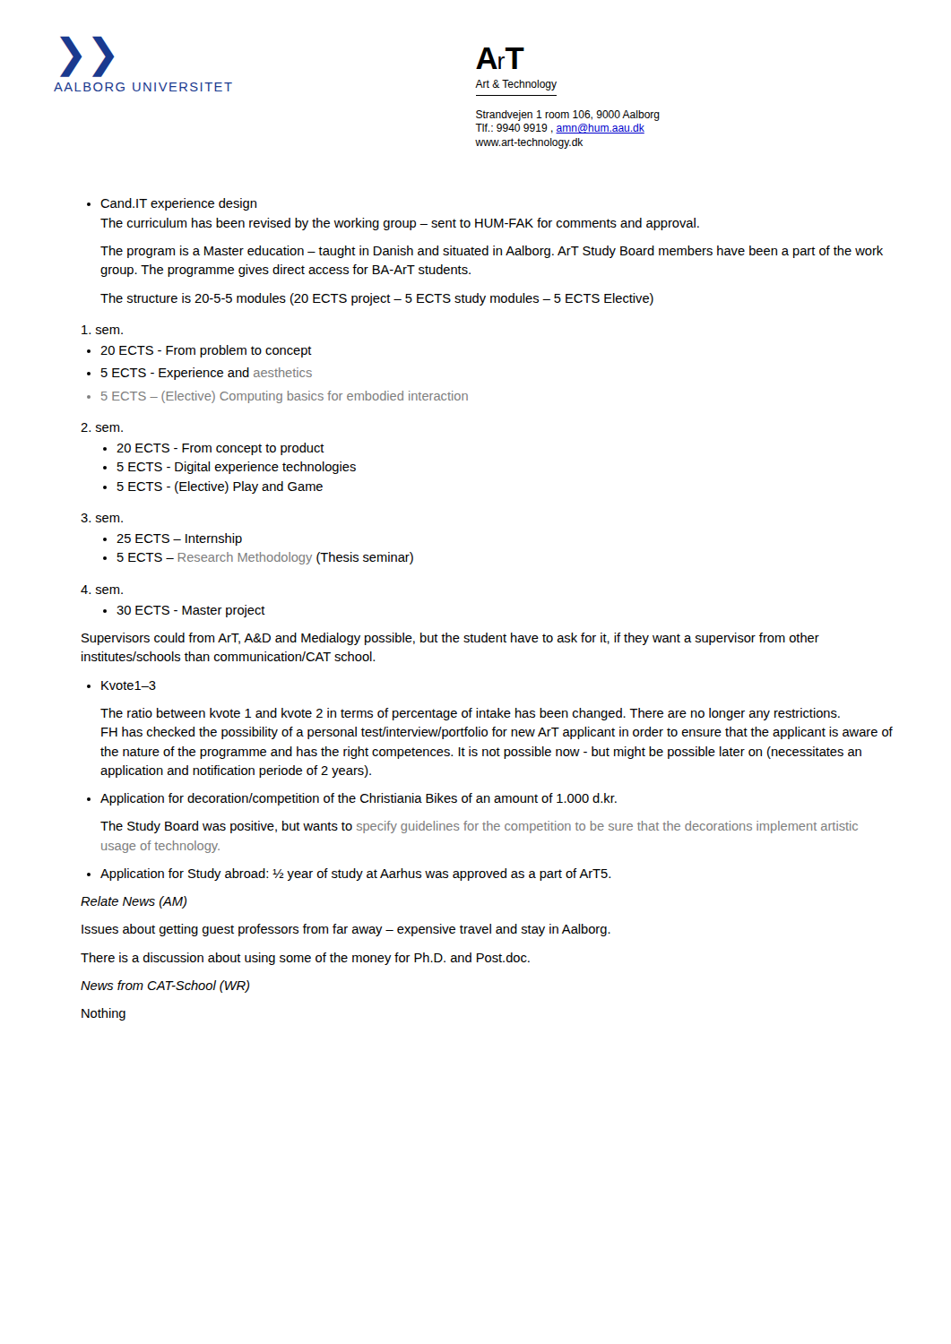❯❯
AALBORG UNIVERSITET
ArT
Art & Technology
Strandvejen 1 room 106, 9000 Aalborg
Tlf.: 9940 9919 , amn@hum.aau.dk
www.art-technology.dk
Cand.IT experience design
The curriculum has been revised by the working group – sent to HUM-FAK for comments and approval.
The program is a Master education – taught in Danish and situated in Aalborg. ArT Study Board members have been a part of the work group. The programme gives direct access for BA-ArT students.
The structure is 20-5-5 modules (20 ECTS project – 5 ECTS study modules – 5 ECTS Elective)
1. sem.
20 ECTS - From problem to concept
5 ECTS - Experience and aesthetics
5 ECTS – (Elective) Computing basics for embodied interaction
2. sem.
20 ECTS - From concept to product
5 ECTS - Digital experience technologies
5 ECTS - (Elective) Play and Game
3. sem.
25 ECTS – Internship
5 ECTS – Research Methodology (Thesis seminar)
4. sem.
30 ECTS - Master project
Supervisors could from ArT, A&D and Medialogy possible, but the student have to ask for it, if they want a supervisor from other institutes/schools than communication/CAT school.
Kvote1–3
The ratio between kvote 1 and kvote 2 in terms of percentage of intake has been changed. There are no longer any restrictions.
FH has checked the possibility of a personal test/interview/portfolio for new ArT applicant in order to ensure that the applicant is aware of the nature of the programme and has the right competences. It is not possible now - but might be possible later on (necessitates an application and notification periode of 2 years).
Application for decoration/competition of the Christiania Bikes of an amount of 1.000 d.kr.
The Study Board was positive, but wants to specify guidelines for the competition to be sure that the decorations implement artistic usage of technology.
Application for Study abroad: ½ year of study at Aarhus was approved as a part of ArT5.
Relate News (AM)
Issues about getting guest professors from far away – expensive travel and stay in Aalborg.
There is a discussion about using some of the money for Ph.D. and Post.doc.
News from CAT-School (WR)
Nothing